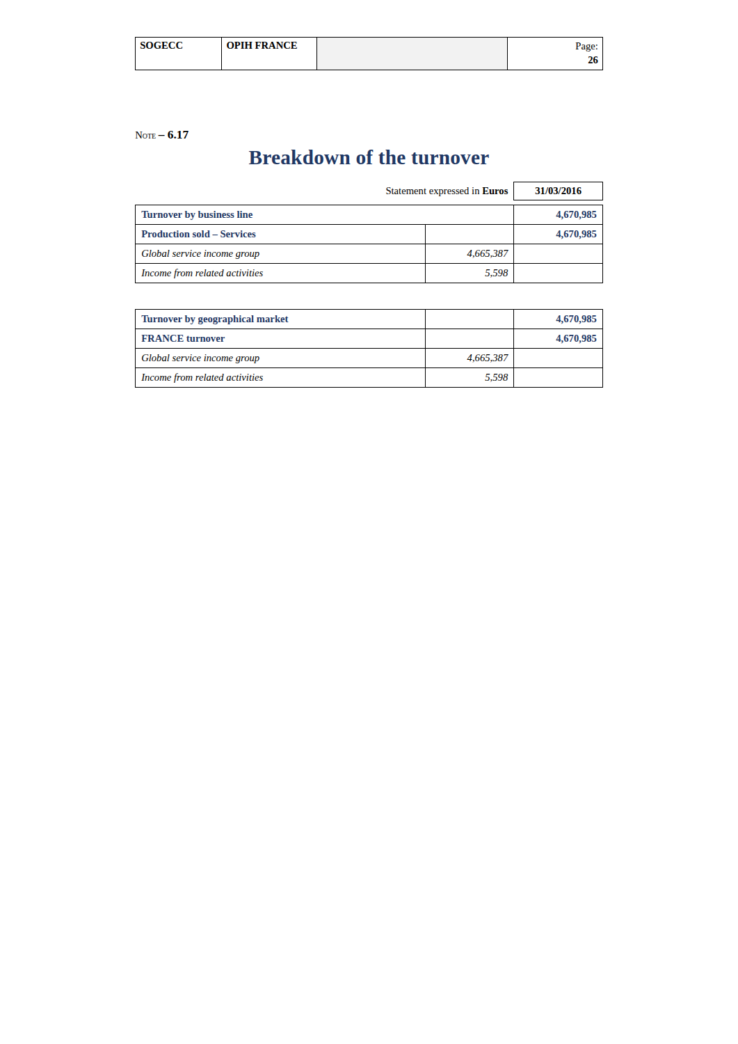| SOGECC | OPIH FRANCE | | Page: 26 |
Note – 6.17
Breakdown of the turnover
Statement expressed in Euros
31/03/2016
| Turnover by business line | 4,670,985 |
| Production sold – Services | | 4,670,985 |
| Global service income group | 4,665,387 | |
| Income from related activities | 5,598 | |
| Turnover by geographical market | | 4,670,985 |
| FRANCE turnover | | 4,670,985 |
| Global service income group | 4,665,387 | |
| Income from related activities | 5,598 | |